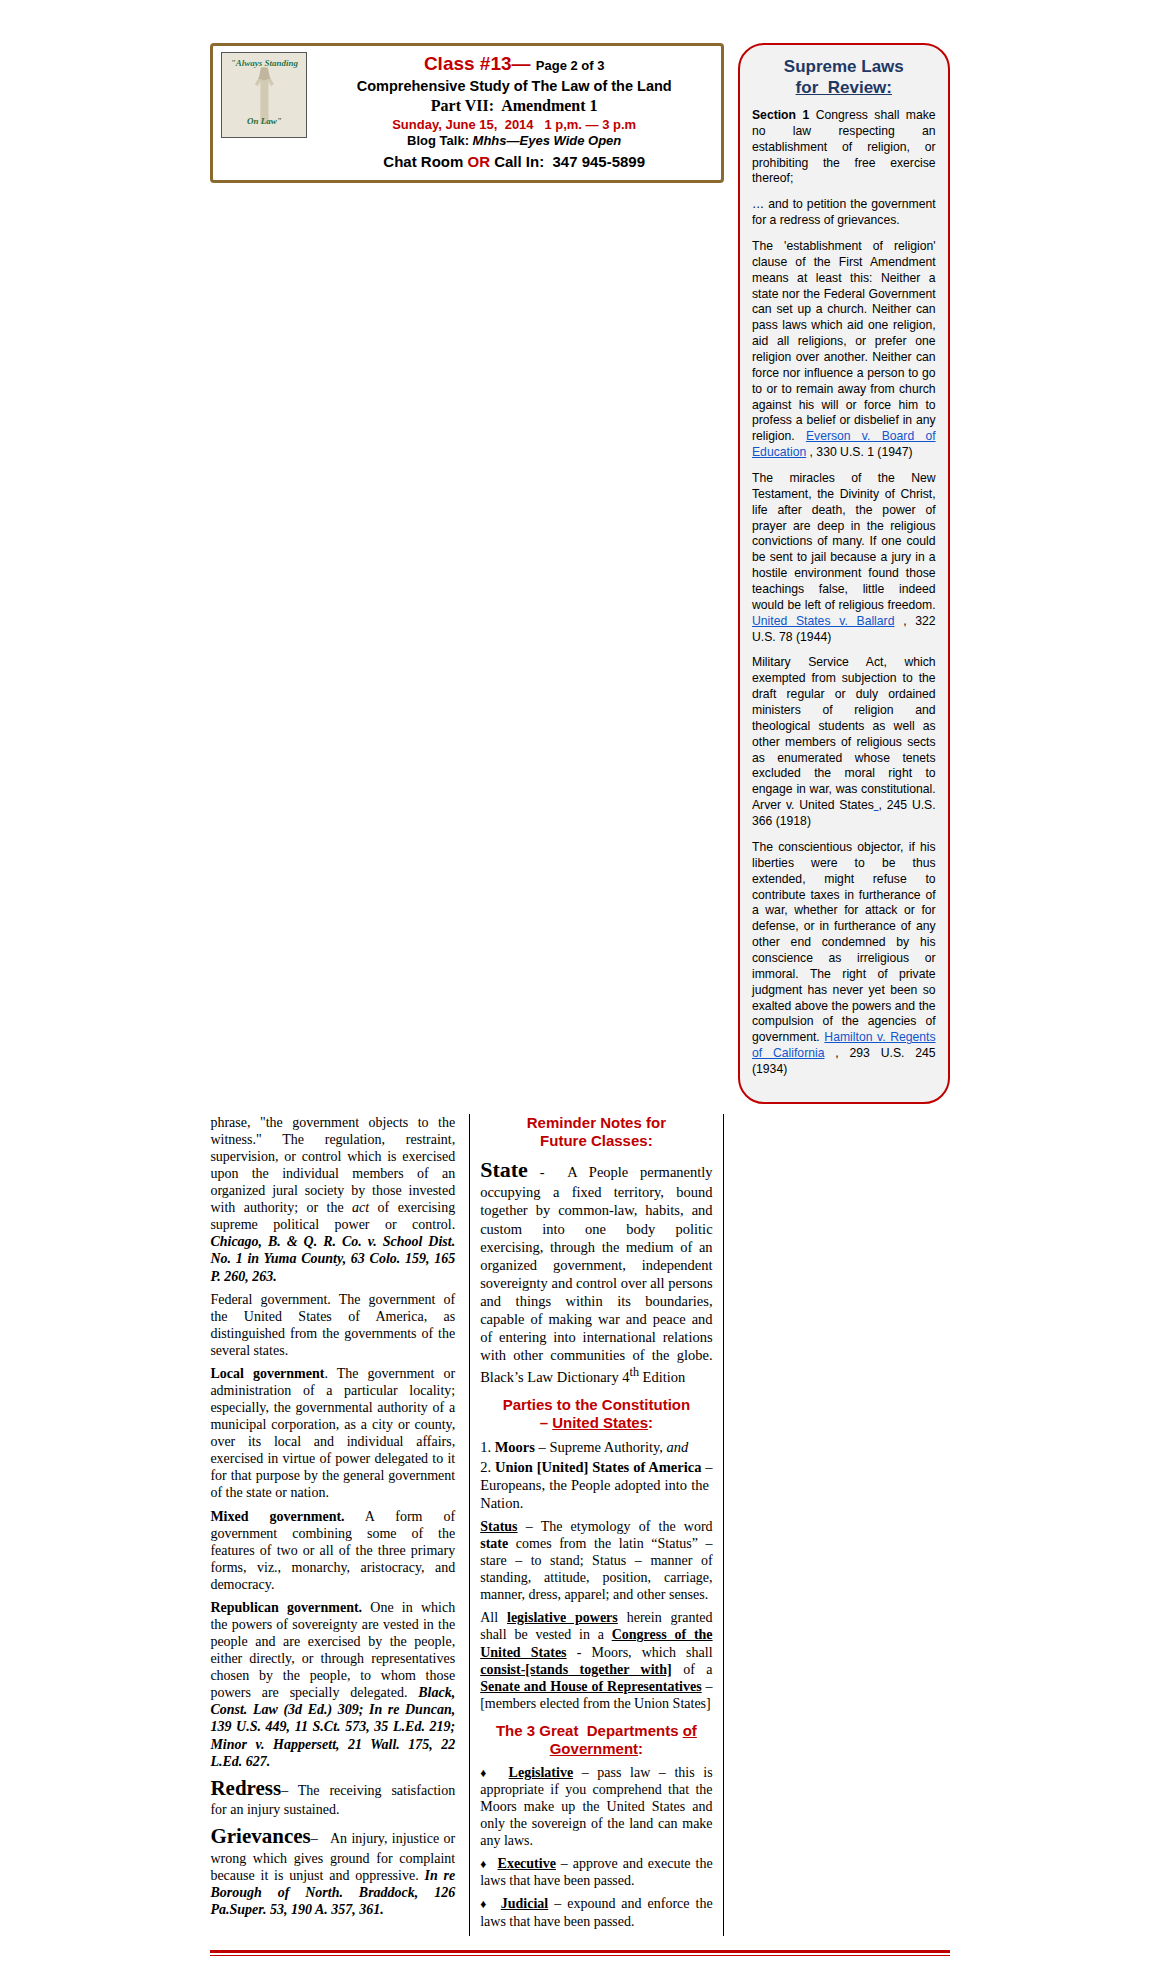"Always Standing
On Law"
Class #13— Page 2 of 3
Comprehensive Study of The Law of the Land
Part VII: Amendment 1
Sunday, June 15, 2014 1 p,m. — 3 p.m
Blog Talk: Mhhs—Eyes Wide Open
Chat Room OR Call In: 347 945-5899
Supreme Laws
for Review:
Section 1 Congress shall make no law respecting an establishment of religion, or prohibiting the free exercise thereof;
… and to petition the government for a redress of grievances.
The 'establishment of religion' clause of the First Amendment means at least this: Neither a state nor the Federal Government can set up a church. Neither can pass laws which aid one religion, aid all religions, or prefer one religion over another. Neither can force nor influence a person to go to or to remain away from church against his will or force him to profess a belief or disbelief in any religion. Everson v. Board of Education , 330 U.S. 1 (1947)
The miracles of the New Testament, the Divinity of Christ, life after death, the power of prayer are deep in the religious convictions of many. If one could be sent to jail because a jury in a hostile environment found those teachings false, little indeed would be left of religious freedom. United States v. Ballard , 322 U.S. 78 (1944)
Military Service Act, which exempted from subjection to the draft regular or duly ordained ministers of religion and theological students as well as other members of religious sects as enumerated whose tenets excluded the moral right to engage in war, was constitutional. Arver v. United States , 245 U.S. 366 (1918)
The conscientious objector, if his liberties were to be thus extended, might refuse to contribute taxes in furtherance of a war, whether for attack or for defense, or in furtherance of any other end condemned by his conscience as irreligious or immoral. The right of private judgment has never yet been so exalted above the powers and the compulsion of the agencies of government. Hamilton v. Regents of California , 293 U.S. 245 (1934)
phrase, "the government objects to the witness." The regulation, restraint, supervision, or control which is exercised upon the individual members of an organized jural society by those invested with authority; or the act of exercising supreme political power or control. Chicago, B. & Q. R. Co. v. School Dist. No. 1 in Yuma County, 63 Colo. 159, 165 P. 260, 263.
Federal government. The government of the United States of America, as distinguished from the governments of the several states.
Local government. The government or administration of a particular locality; especially, the governmental authority of a municipal corporation, as a city or county, over its local and individual affairs, exercised in virtue of power delegated to it for that purpose by the general government of the state or nation.
Mixed government. A form of government combining some of the features of two or all of the three primary forms, viz., monarchy, aristocracy, and democracy.
Republican government. One in which the powers of sovereignty are vested in the people and are exercised by the people, either directly, or through representatives chosen by the people, to whom those powers are specially delegated. Black, Const. Law (3d Ed.) 309; In re Duncan, 139 U.S. 449, 11 S.Ct. 573, 35 L.Ed. 219; Minor v. Happersett, 21 Wall. 175, 22 L.Ed. 627.
Redress– The receiving satisfaction for an injury sustained.
Grievances– An injury, injustice or wrong which gives ground for complaint because it is unjust and oppressive. In re Borough of North. Braddock, 126 Pa.Super. 53, 190 A. 357, 361.
Reminder Notes for
Future Classes:
State - A People permanently occupying a fixed territory, bound together by common-law, habits, and custom into one body politic exercising, through the medium of an organized government, independent sovereignty and control over all persons and things within its boundaries, capable of making war and peace and of entering into international relations with other communities of the globe. Black’s Law Dictionary 4th Edition
Parties to the Constitution
– United States:
1. Moors – Supreme Authority, and
2. Union [United] States of America – Europeans, the People adopted into the Nation.
Status – The etymology of the word state comes from the latin “Status” – stare – to stand; Status – manner of standing, attitude, position, carriage, manner, dress, apparel; and other senses.
All legislative powers herein granted shall be vested in a Congress of the United States - Moors, which shall consist-[stands together with] of a Senate and House of Representatives – [members elected from the Union States]
The 3 Great Departments of Government:
♦ Legislative – pass law – this is appropriate if you comprehend that the Moors make up the United States and only the sovereign of the land can make any laws.
♦ Executive – approve and execute the laws that have been passed.
♦ Judicial – expound and enforce the laws that have been passed.